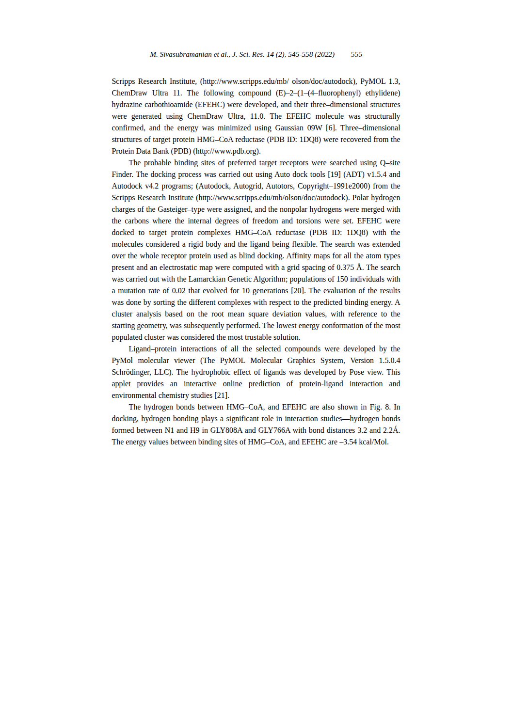M. Sivasubramanian et al., J. Sci. Res. 14 (2), 545-558 (2022) 555
Scripps Research Institute, (http://www.scripps.edu/mb/ olson/doc/autodock), PyMOL 1.3, ChemDraw Ultra 11. The following compound (E)–2–(1–(4–fluorophenyl) ethylidene) hydrazine carbothioamide (EFEHC) were developed, and their three–dimensional structures were generated using ChemDraw Ultra, 11.0. The EFEHC molecule was structurally confirmed, and the energy was minimized using Gaussian 09W [6]. Three–dimensional structures of target protein HMG–CoA reductase (PDB ID: 1DQ8) were recovered from the Protein Data Bank (PDB) (http://www.pdb.org).
The probable binding sites of preferred target receptors were searched using Q–site Finder. The docking process was carried out using Auto dock tools [19] (ADT) v1.5.4 and Autodock v4.2 programs; (Autodock, Autogrid, Autotors, Copyright–1991e2000) from the Scripps Research Institute (http://www.scripps.edu/mb/olson/doc/autodock). Polar hydrogen charges of the Gasteiger–type were assigned, and the nonpolar hydrogens were merged with the carbons where the internal degrees of freedom and torsions were set. EFEHC were docked to target protein complexes HMG–CoA reductase (PDB ID: 1DQ8) with the molecules considered a rigid body and the ligand being flexible. The search was extended over the whole receptor protein used as blind docking. Affinity maps for all the atom types present and an electrostatic map were computed with a grid spacing of 0.375 Å. The search was carried out with the Lamarckian Genetic Algorithm; populations of 150 individuals with a mutation rate of 0.02 that evolved for 10 generations [20]. The evaluation of the results was done by sorting the different complexes with respect to the predicted binding energy. A cluster analysis based on the root mean square deviation values, with reference to the starting geometry, was subsequently performed. The lowest energy conformation of the most populated cluster was considered the most trustable solution.
Ligand–protein interactions of all the selected compounds were developed by the PyMol molecular viewer (The PyMOL Molecular Graphics System, Version 1.5.0.4 Schrödinger, LLC). The hydrophobic effect of ligands was developed by Pose view. This applet provides an interactive online prediction of protein-ligand interaction and environmental chemistry studies [21].
The hydrogen bonds between HMG–CoA, and EFEHC are also shown in Fig. 8. In docking, hydrogen bonding plays a significant role in interaction studies—hydrogen bonds formed between N1 and H9 in GLY808A and GLY766A with bond distances 3.2 and 2.2Á. The energy values between binding sites of HMG–CoA, and EFEHC are –3.54 kcal/Mol.